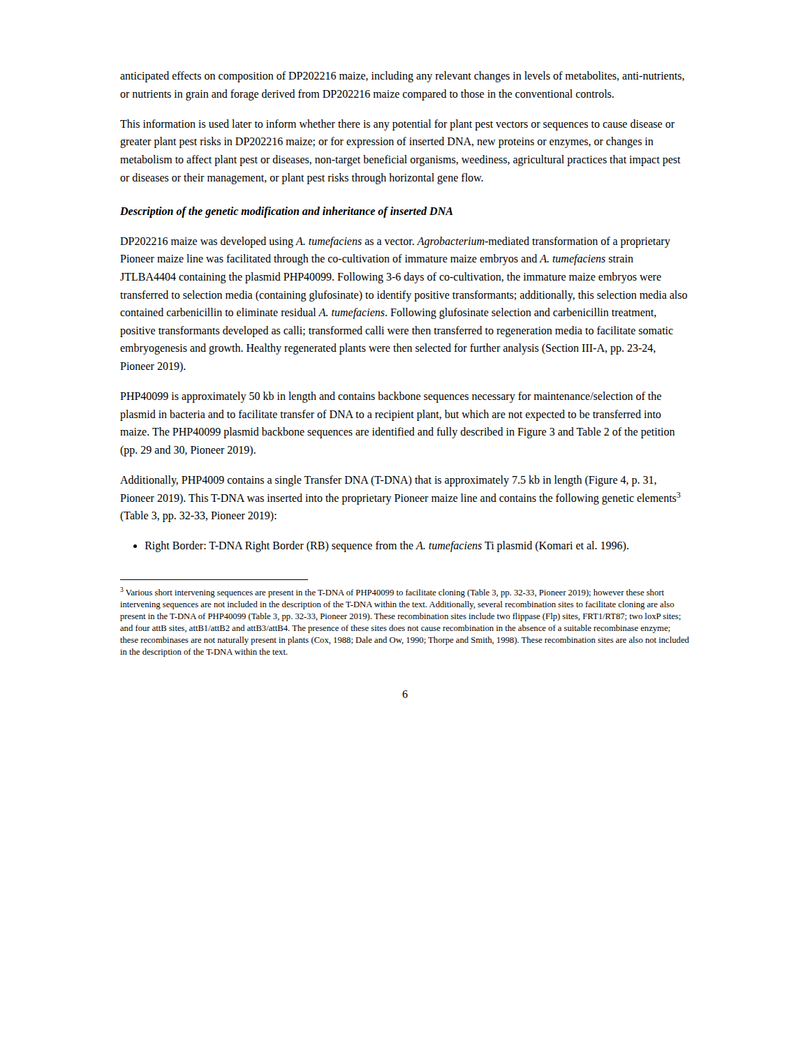anticipated effects on composition of DP202216 maize, including any relevant changes in levels of metabolites, anti-nutrients, or nutrients in grain and forage derived from DP202216 maize compared to those in the conventional controls.
This information is used later to inform whether there is any potential for plant pest vectors or sequences to cause disease or greater plant pest risks in DP202216 maize; or for expression of inserted DNA, new proteins or enzymes, or changes in metabolism to affect plant pest or diseases, non-target beneficial organisms, weediness, agricultural practices that impact pest or diseases or their management, or plant pest risks through horizontal gene flow.
Description of the genetic modification and inheritance of inserted DNA
DP202216 maize was developed using A. tumefaciens as a vector. Agrobacterium-mediated transformation of a proprietary Pioneer maize line was facilitated through the co-cultivation of immature maize embryos and A. tumefaciens strain JTLBA4404 containing the plasmid PHP40099. Following 3-6 days of co-cultivation, the immature maize embryos were transferred to selection media (containing glufosinate) to identify positive transformants; additionally, this selection media also contained carbenicillin to eliminate residual A. tumefaciens. Following glufosinate selection and carbenicillin treatment, positive transformants developed as calli; transformed calli were then transferred to regeneration media to facilitate somatic embryogenesis and growth. Healthy regenerated plants were then selected for further analysis (Section III-A, pp. 23-24, Pioneer 2019).
PHP40099 is approximately 50 kb in length and contains backbone sequences necessary for maintenance/selection of the plasmid in bacteria and to facilitate transfer of DNA to a recipient plant, but which are not expected to be transferred into maize. The PHP40099 plasmid backbone sequences are identified and fully described in Figure 3 and Table 2 of the petition (pp. 29 and 30, Pioneer 2019).
Additionally, PHP4009 contains a single Transfer DNA (T-DNA) that is approximately 7.5 kb in length (Figure 4, p. 31, Pioneer 2019). This T-DNA was inserted into the proprietary Pioneer maize line and contains the following genetic elements3 (Table 3, pp. 32-33, Pioneer 2019):
Right Border: T-DNA Right Border (RB) sequence from the A. tumefaciens Ti plasmid (Komari et al. 1996).
3 Various short intervening sequences are present in the T-DNA of PHP40099 to facilitate cloning (Table 3, pp. 32-33, Pioneer 2019); however these short intervening sequences are not included in the description of the T-DNA within the text. Additionally, several recombination sites to facilitate cloning are also present in the T-DNA of PHP40099 (Table 3, pp. 32-33, Pioneer 2019). These recombination sites include two flippase (Flp) sites, FRT1/RT87; two loxP sites; and four attB sites, attB1/attB2 and attB3/attB4. The presence of these sites does not cause recombination in the absence of a suitable recombinase enzyme; these recombinases are not naturally present in plants (Cox, 1988; Dale and Ow, 1990; Thorpe and Smith, 1998). These recombination sites are also not included in the description of the T-DNA within the text.
6